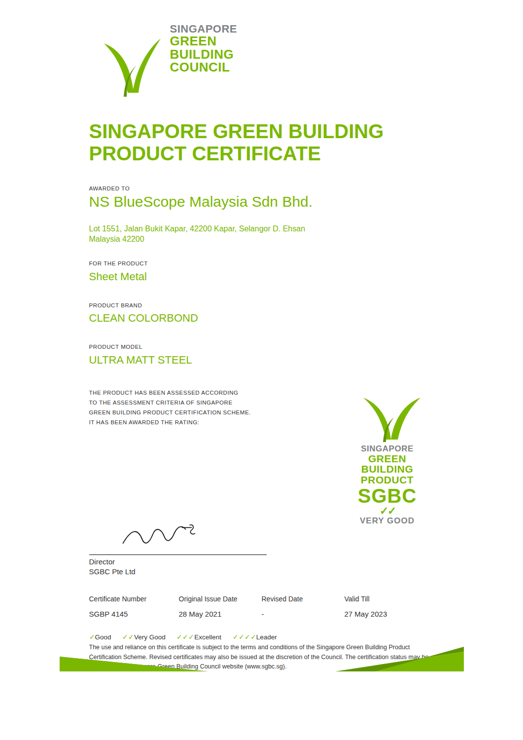SINGAPORE GREEN BUILDING COUNCIL
SINGAPORE GREEN BUILDING
PRODUCT CERTIFICATE
Awarded to
NS BlueScope Malaysia Sdn Bhd.
Lot 1551, Jalan Bukit Kapar, 42200 Kapar, Selangor D. Ehsan
Malaysia 42200
For the product
Sheet Metal
Product brand
CLEAN COLORBOND
Product model
ULTRA MATT STEEL
The product has been assessed according
to the assessment criteria of Singapore
Green Building Product Certification Scheme.
It has been awarded the rating:
SINGAPORE GREEN BUILDING PRODUCT SGBC ✓✓ VERY GOOD
Director
SGBC Pte Ltd
| Certificate Number | Original Issue Date | Revised Date | Valid Till |
| --- | --- | --- | --- |
| SGBP 4145 | 28 May 2021 | - | 27 May 2023 |
✓Good ✓✓Very Good ✓✓✓Excellent ✓✓✓✓Leader
The use and reliance on this certificate is subject to the terms and conditions of the Singapore Green Building Product Certification Scheme. Revised certificates may also be issued at the discretion of the Council. The certification status may be verified at the Singapore Green Building Council website (www.sgbc.sg).